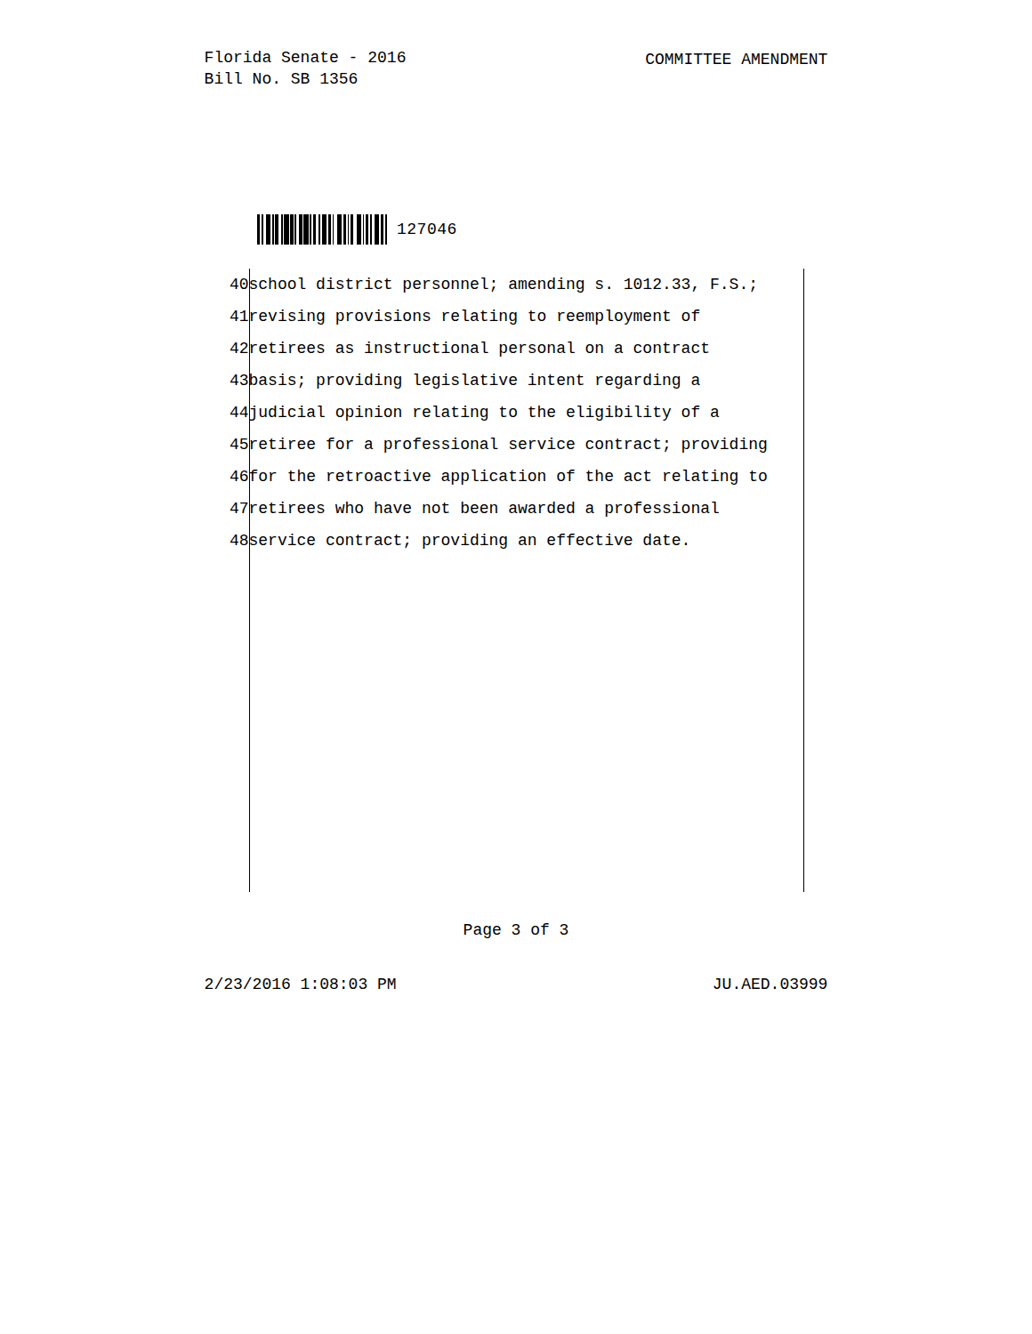Florida Senate - 2016 Bill No. SB 1356
COMMITTEE AMENDMENT
127046
| 40 | school district personnel; amending s. 1012.33, F.S.; |
| 41 | revising provisions relating to reemployment of |
| 42 | retirees as instructional personal on a contract |
| 43 | basis; providing legislative intent regarding a |
| 44 | judicial opinion relating to the eligibility of a |
| 45 | retiree for a professional service contract; providing |
| 46 | for the retroactive application of the act relating to |
| 47 | retirees who have not been awarded a professional |
| 48 | service contract; providing an effective date. |
Page 3 of 3
2/23/2016 1:08:03 PM
JU.AED.03999